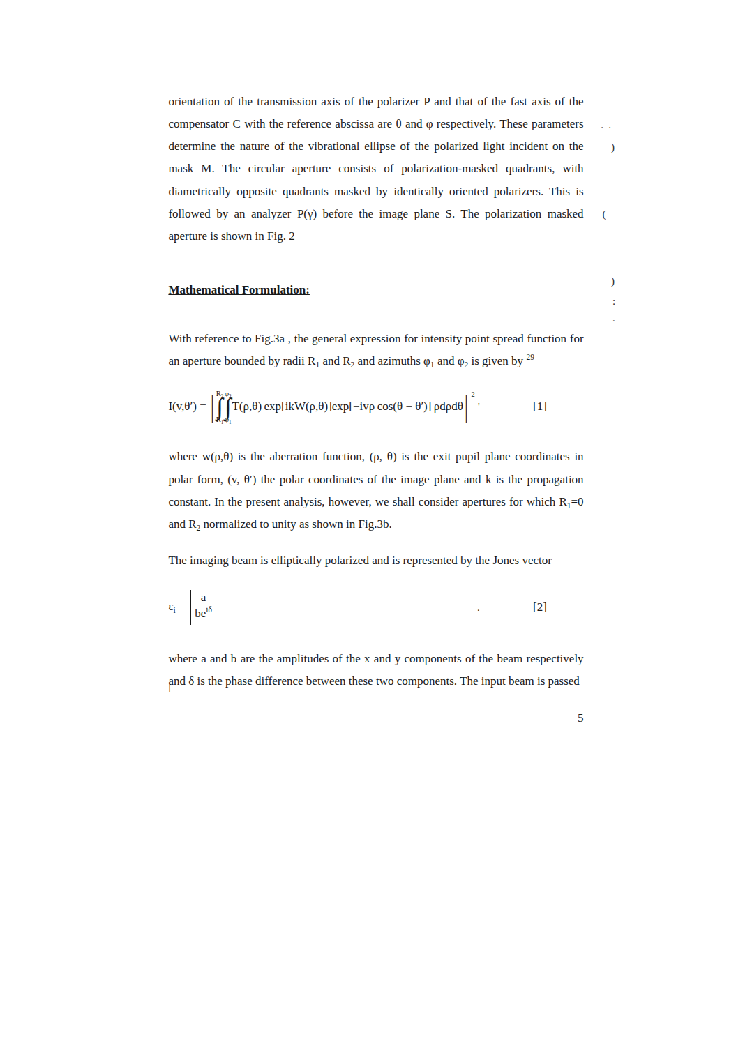) ( ) : .
. .
orientation of the transmission axis of the polarizer P and that of the fast axis of the compensator C with the reference abscissa are θ and φ respectively. These parameters determine the nature of the vibrational ellipse of the polarized light incident on the mask M. The circular aperture consists of polarization-masked quadrants, with diametrically opposite quadrants masked by identically oriented polarizers. This is followed by an analyzer P(γ) before the image plane S. The polarization masked aperture is shown in Fig. 2
Mathematical Formulation:
With reference to Fig.3a , the general expression for intensity point spread function for an aperture bounded by radii R1 and R2 and azimuths φ1 and φ2 is given by 29
I(v,θ′) = |R2∫R1 φ2∫φ1 T(ρ,θ) exp[ikW(ρ,θ)]exp[−ivρ cos(θ − θ′)] ρdρdθ|2 ' [1]
where w(ρ,θ) is the aberration function, (ρ, θ) is the exit pupil plane coordinates in polar form, (v, θ′) the polar coordinates of the image plane and k is the propagation constant. In the present analysis, however, we shall consider apertures for which R1=0 and R2 normalized to unity as shown in Fig.3b.
The imaging beam is elliptically polarized and is represented by the Jones vector
εi = a beiδ . [2]
where a and b are the amplitudes of the x and y components of the beam respectively and δ is the phase difference between these two components. The input beam is passed
|
5